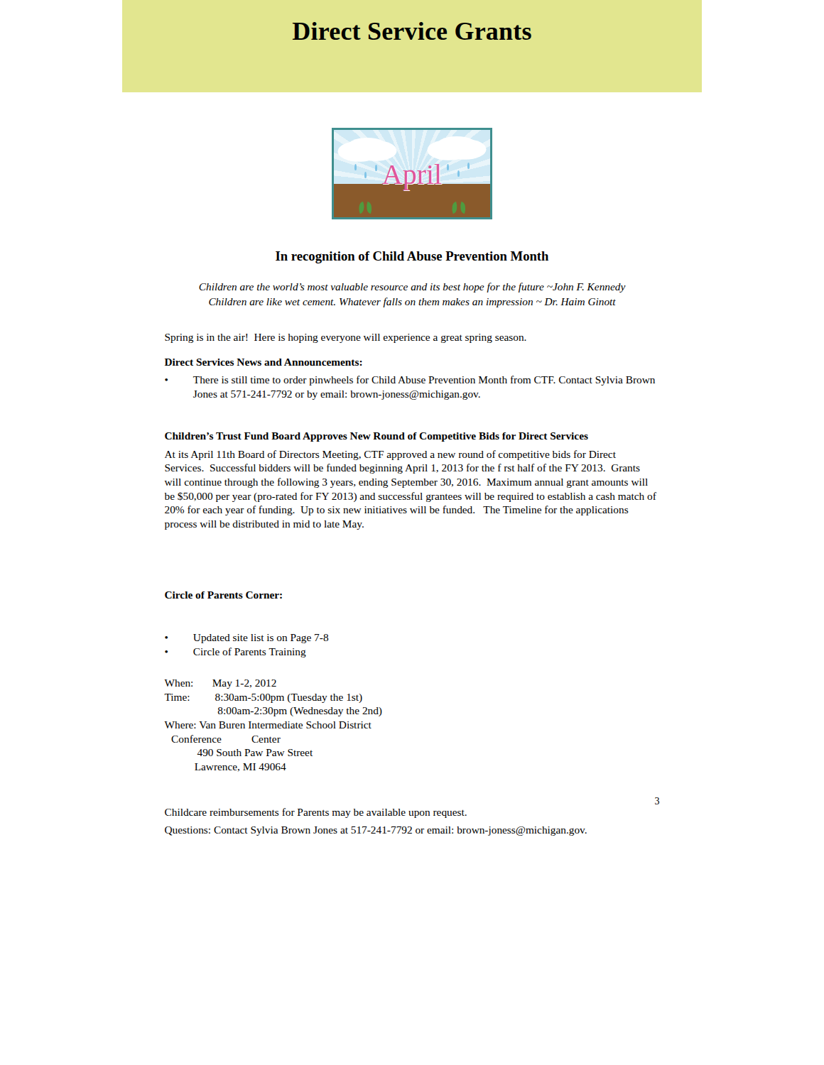Direct Service Grants
April
In recognition of Child Abuse Prevention Month
Children are the world’s most valuable resource and its best hope for the future ~John F. Kennedy
Children are like wet cement. Whatever falls on them makes an impression ~ Dr. Haim Ginott
Spring is in the air! Here is hoping everyone will experience a great spring season.
Direct Services News and Announcements:
•
There is still time to order pinwheels for Child Abuse Prevention Month from CTF. Contact Sylvia Brown Jones at 571-241-7792 or by email: brown-joness@michigan.gov.
Children’s Trust Fund Board Approves New Round of Competitive Bids for Direct Services
At its April 11th Board of Directors Meeting, CTF approved a new round of competitive bids for Direct Services. Successful bidders will be funded beginning April 1, 2013 for the f rst half of the FY 2013. Grants will continue through the following 3 years, ending September 30, 2016. Maximum annual grant amounts will be $50,000 per year (pro-rated for FY 2013) and successful grantees will be required to establish a cash match of 20% for each year of funding. Up to six new initiatives will be funded. The Timeline for the applications process will be distributed in mid to late May.
Circle of Parents Corner:
•
Updated site list is on Page 7-8
•
Circle of Parents Training
When: May 1-2, 2012
Time: 8:30am-5:00pm (Tuesday the 1st)
8:00am-2:30pm (Wednesday the 2nd)
Where: Van Buren Intermediate School District
Conference Center
490 South Paw Paw Street
Lawrence, MI 49064
Childcare reimbursements for Parents may be available upon request.
Questions: Contact Sylvia Brown Jones at 517-241-7792 or email: brown-joness@michigan.gov.
3